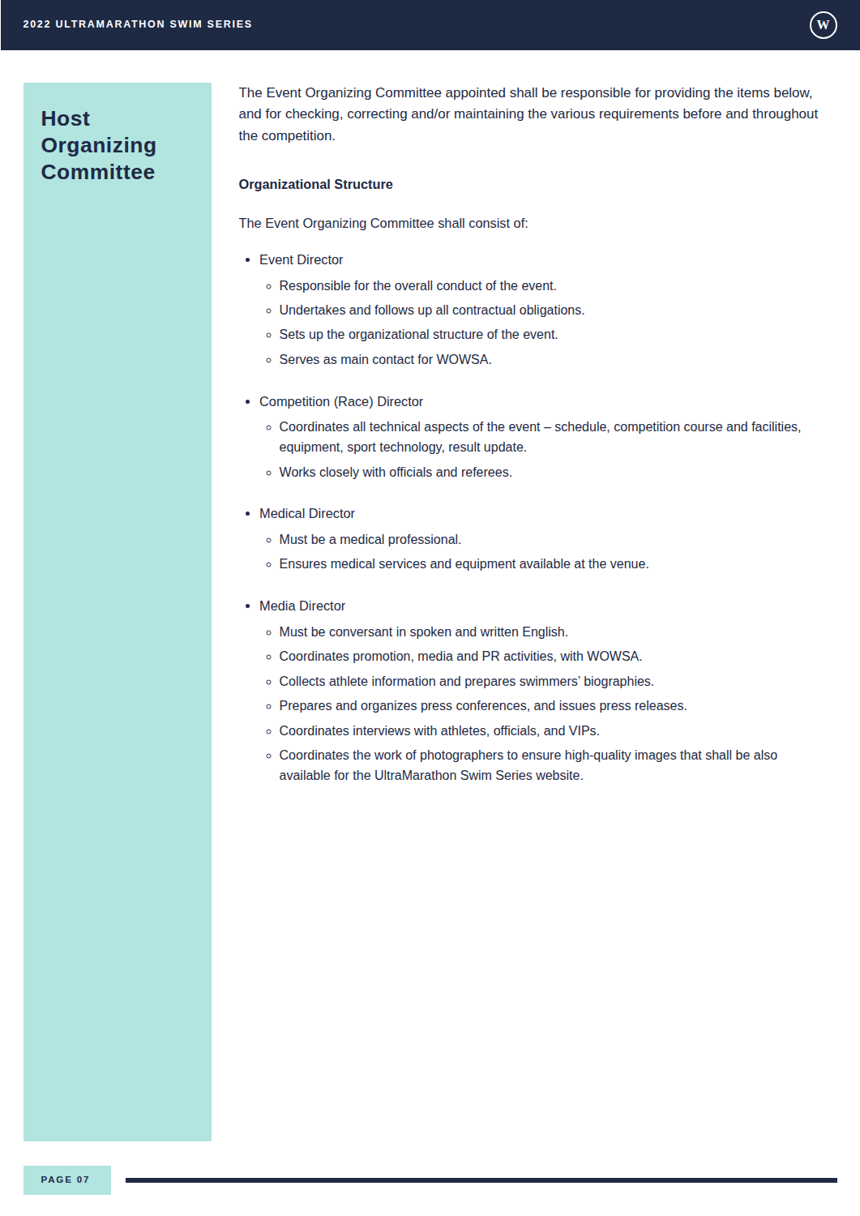2022 UltraMarathon Swim Series W
Host
Organizing
Committee
The Event Organizing Committee appointed shall be responsible for providing the items below, and for checking, correcting and/or maintaining the various requirements before and throughout the competition.
Organizational Structure
The Event Organizing Committee shall consist of:
Event Director
Responsible for the overall conduct of the event.
Undertakes and follows up all contractual obligations.
Sets up the organizational structure of the event.
Serves as main contact for WOWSA.
Competition (Race) Director
Coordinates all technical aspects of the event – schedule, competition course and facilities, equipment, sport technology, result update.
Works closely with officials and referees.
Medical Director
Must be a medical professional.
Ensures medical services and equipment available at the venue.
Media Director
Must be conversant in spoken and written English.
Coordinates promotion, media and PR activities, with WOWSA.
Collects athlete information and prepares swimmers’ biographies.
Prepares and organizes press conferences, and issues press releases.
Coordinates interviews with athletes, officials, and VIPs.
Coordinates the work of photographers to ensure high-quality images that shall be also available for the UltraMarathon Swim Series website.
Page 07